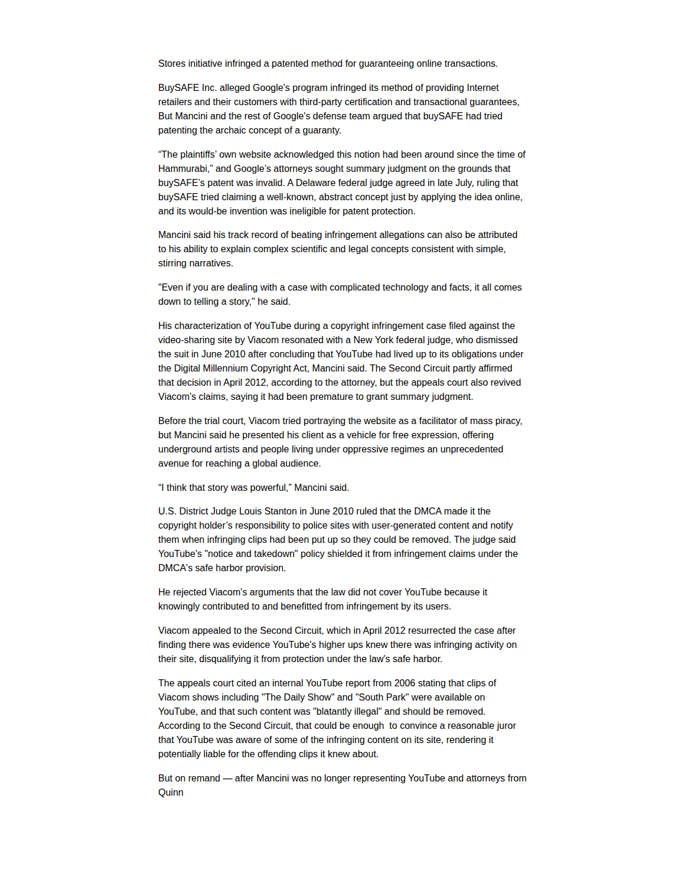Stores initiative infringed a patented method for guaranteeing online transactions.
BuySAFE Inc. alleged Google's program infringed its method of providing Internet retailers and their customers with third-party certification and transactional guarantees, But Mancini and the rest of Google's defense team argued that buySAFE had tried patenting the archaic concept of a guaranty.
“The plaintiffs’ own website acknowledged this notion had been around since the time of Hammurabi,” and Google’s attorneys sought summary judgment on the grounds that buySAFE’s patent was invalid. A Delaware federal judge agreed in late July, ruling that buySAFE tried claiming a well-known, abstract concept just by applying the idea online, and its would-be invention was ineligible for patent protection.
Mancini said his track record of beating infringement allegations can also be attributed to his ability to explain complex scientific and legal concepts consistent with simple, stirring narratives.
"Even if you are dealing with a case with complicated technology and facts, it all comes down to telling a story," he said.
His characterization of YouTube during a copyright infringement case filed against the video-sharing site by Viacom resonated with a New York federal judge, who dismissed the suit in June 2010 after concluding that YouTube had lived up to its obligations under the Digital Millennium Copyright Act, Mancini said. The Second Circuit partly affirmed that decision in April 2012, according to the attorney, but the appeals court also revived Viacom's claims, saying it had been premature to grant summary judgment.
Before the trial court, Viacom tried portraying the website as a facilitator of mass piracy, but Mancini said he presented his client as a vehicle for free expression, offering underground artists and people living under oppressive regimes an unprecedented avenue for reaching a global audience.
“I think that story was powerful,” Mancini said.
U.S. District Judge Louis Stanton in June 2010 ruled that the DMCA made it the copyright holder’s responsibility to police sites with user-generated content and notify them when infringing clips had been put up so they could be removed. The judge said YouTube's "notice and takedown" policy shielded it from infringement claims under the DMCA's safe harbor provision.
He rejected Viacom's arguments that the law did not cover YouTube because it knowingly contributed to and benefitted from infringement by its users.
Viacom appealed to the Second Circuit, which in April 2012 resurrected the case after finding there was evidence YouTube's higher ups knew there was infringing activity on their site, disqualifying it from protection under the law's safe harbor.
The appeals court cited an internal YouTube report from 2006 stating that clips of Viacom shows including "The Daily Show" and "South Park" were available on YouTube, and that such content was "blatantly illegal" and should be removed. According to the Second Circuit, that could be enough to convince a reasonable juror that YouTube was aware of some of the infringing content on its site, rendering it potentially liable for the offending clips it knew about.
But on remand — after Mancini was no longer representing YouTube and attorneys from Quinn